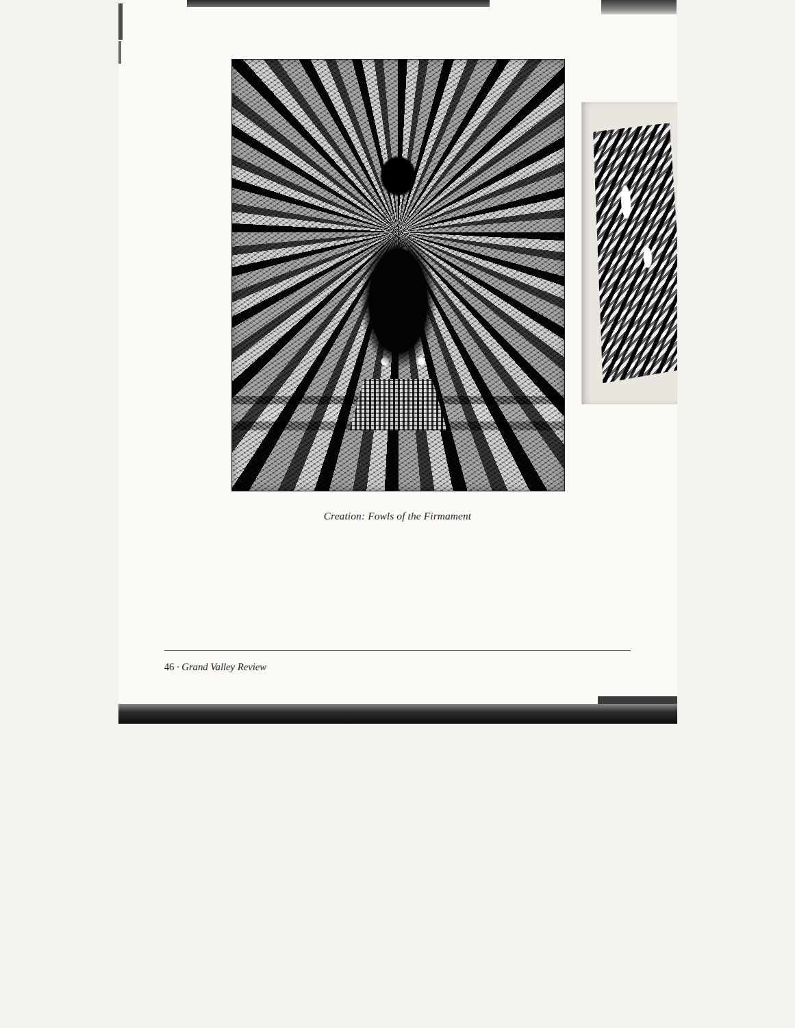Creation: Fowls of the Firmament
46 · Grand Valley Review